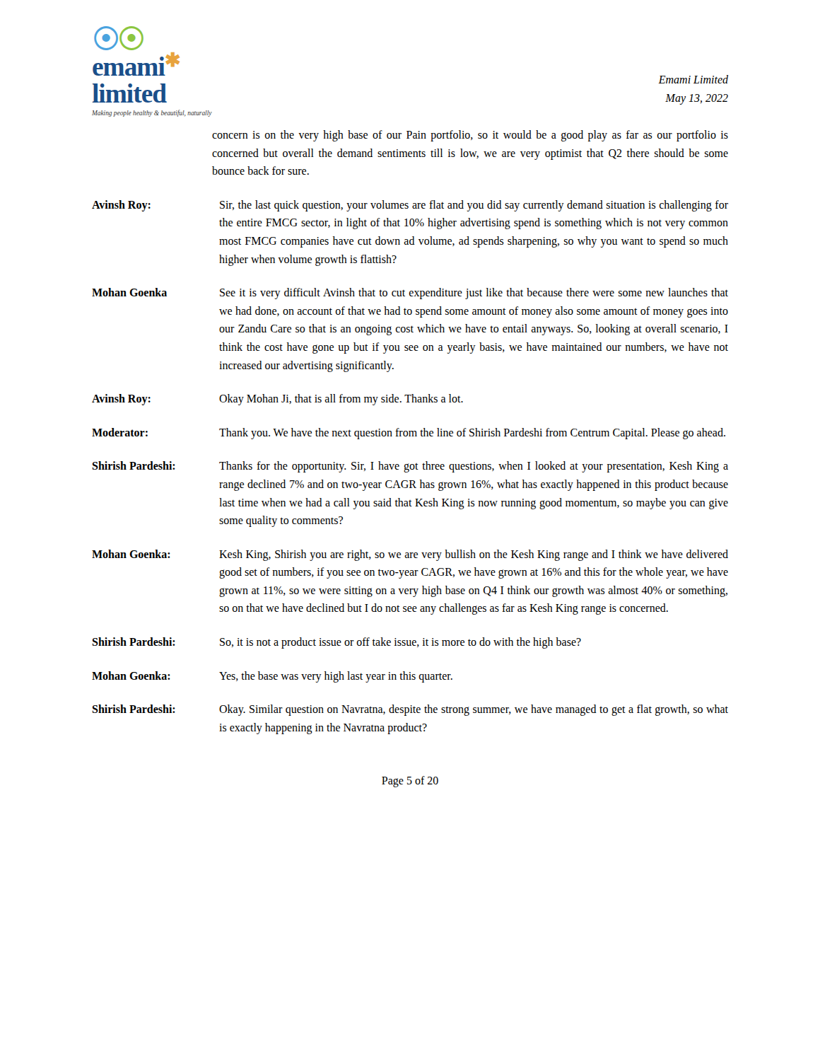⦿⦿
emami✱ limited
Making people healthy & beautiful, naturally
Emami Limited
May 13, 2022
concern is on the very high base of our Pain portfolio, so it would be a good play as far as our portfolio is concerned but overall the demand sentiments till is low, we are very optimist that Q2 there should be some bounce back for sure.
Avinsh Roy:
Sir, the last quick question, your volumes are flat and you did say currently demand situation is challenging for the entire FMCG sector, in light of that 10% higher advertising spend is something which is not very common most FMCG companies have cut down ad volume, ad spends sharpening, so why you want to spend so much higher when volume growth is flattish?
Mohan Goenka
See it is very difficult Avinsh that to cut expenditure just like that because there were some new launches that we had done, on account of that we had to spend some amount of money also some amount of money goes into our Zandu Care so that is an ongoing cost which we have to entail anyways. So, looking at overall scenario, I think the cost have gone up but if you see on a yearly basis, we have maintained our numbers, we have not increased our advertising significantly.
Avinsh Roy:
Okay Mohan Ji, that is all from my side. Thanks a lot.
Moderator:
Thank you. We have the next question from the line of Shirish Pardeshi from Centrum Capital. Please go ahead.
Shirish Pardeshi:
Thanks for the opportunity. Sir, I have got three questions, when I looked at your presentation, Kesh King a range declined 7% and on two-year CAGR has grown 16%, what has exactly happened in this product because last time when we had a call you said that Kesh King is now running good momentum, so maybe you can give some quality to comments?
Mohan Goenka:
Kesh King, Shirish you are right, so we are very bullish on the Kesh King range and I think we have delivered good set of numbers, if you see on two-year CAGR, we have grown at 16% and this for the whole year, we have grown at 11%, so we were sitting on a very high base on Q4 I think our growth was almost 40% or something, so on that we have declined but I do not see any challenges as far as Kesh King range is concerned.
Shirish Pardeshi:
So, it is not a product issue or off take issue, it is more to do with the high base?
Mohan Goenka:
Yes, the base was very high last year in this quarter.
Shirish Pardeshi:
Okay. Similar question on Navratna, despite the strong summer, we have managed to get a flat growth, so what is exactly happening in the Navratna product?
Page 5 of 20